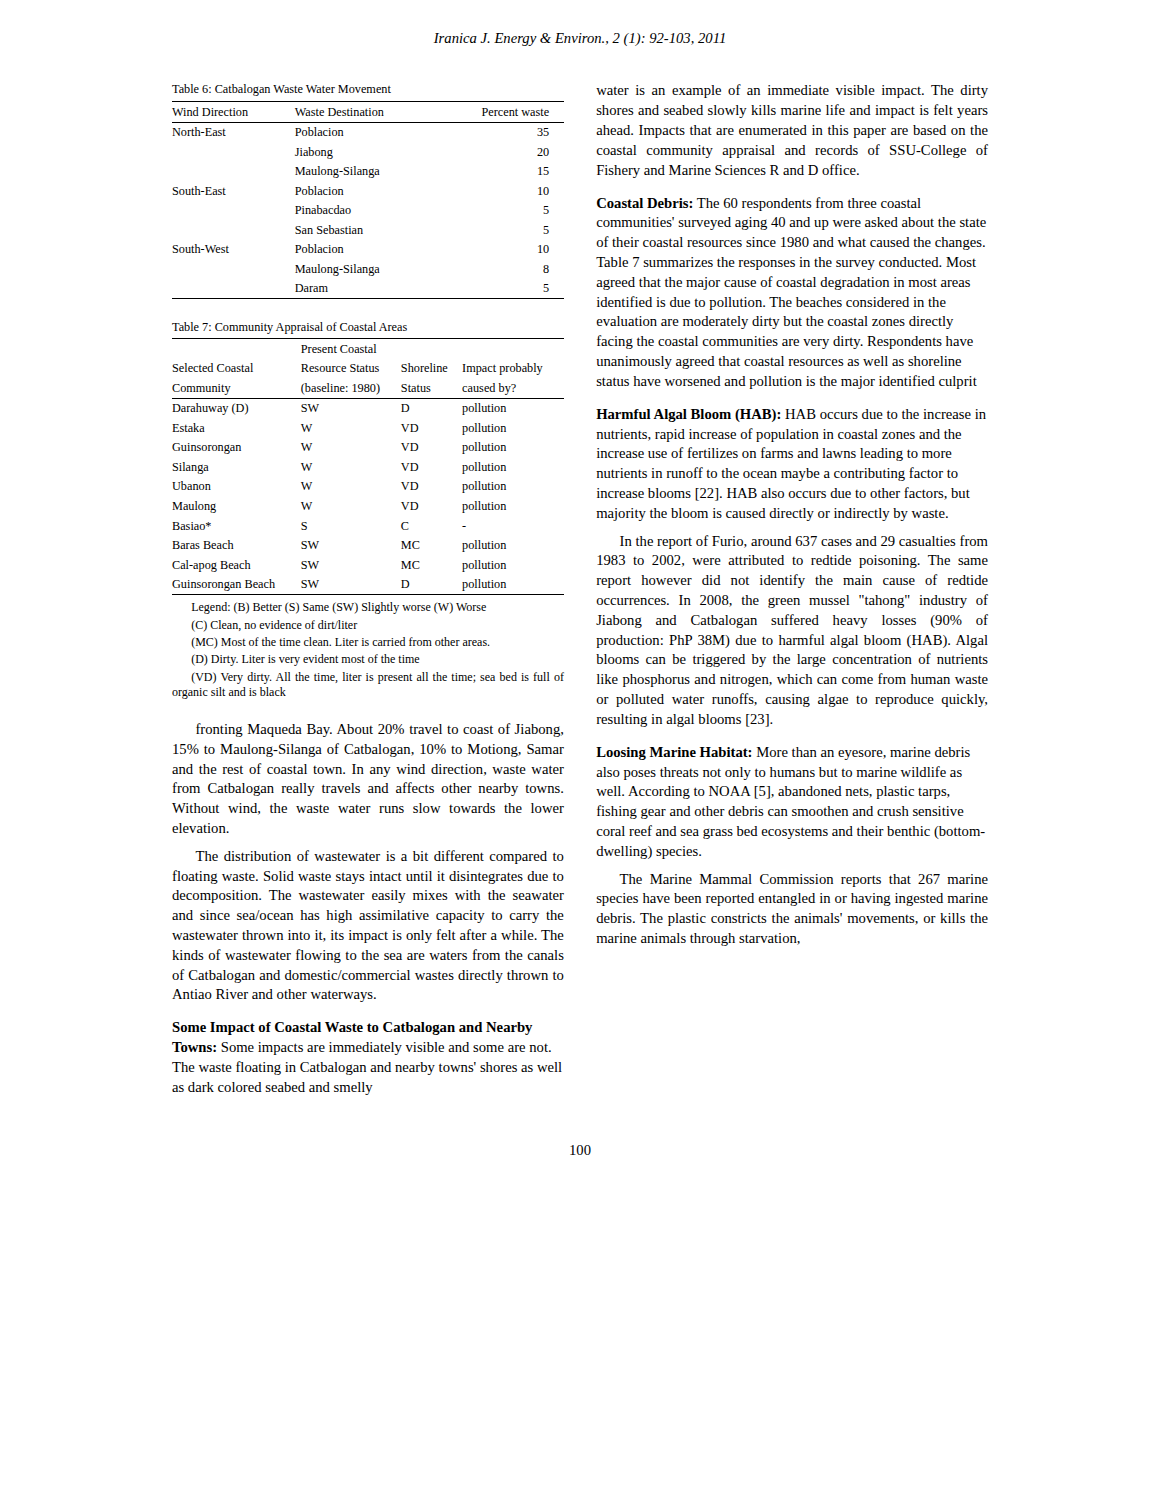Iranica J. Energy & Environ., 2 (1): 92-103, 2011
Table 6: Catbalogan Waste Water Movement
| Wind Direction | Waste Destination | Percent waste |
| --- | --- | --- |
| North-East | Poblacion | 35 |
| | Jiabong | 20 |
| | Maulong-Silanga | 15 |
| South-East | Poblacion | 10 |
| | Pinabacdao | 5 |
| | San Sebastian | 5 |
| South-West | Poblacion | 10 |
| | Maulong-Silanga | 8 |
| | Daram | 5 |
Table 7: Community Appraisal of Coastal Areas
| | Present Coastal | | |
| Selected Coastal | Resource Status | Shoreline | Impact probably |
| Community | (baseline: 1980) | Status | caused by? |
| Darahuway (D) | SW | D | pollution |
| Estaka | W | VD | pollution |
| Guinsorongan | W | VD | pollution |
| Silanga | W | VD | pollution |
| Ubanon | W | VD | pollution |
| Maulong | W | VD | pollution |
| Basiao* | S | C | - |
| Baras Beach | SW | MC | pollution |
| Cal-apog Beach | SW | MC | pollution |
| Guinsorongan Beach | SW | D | pollution |
Legend: (B) Better (S) Same (SW) Slightly worse (W) Worse
(C) Clean, no evidence of dirt/liter
(MC) Most of the time clean. Liter is carried from other areas.
(D) Dirty. Liter is very evident most of the time
(VD) Very dirty. All the time, liter is present all the time; sea bed is full of organic silt and is black
fronting Maqueda Bay. About 20% travel to coast of Jiabong, 15% to Maulong-Silanga of Catbalogan, 10% to Motiong, Samar and the rest of coastal town. In any wind direction, waste water from Catbalogan really travels and affects other nearby towns. Without wind, the waste water runs slow towards the lower elevation.
The distribution of wastewater is a bit different compared to floating waste. Solid waste stays intact until it disintegrates due to decomposition. The wastewater easily mixes with the seawater and since sea/ocean has high assimilative capacity to carry the wastewater thrown into it, its impact is only felt after a while. The kinds of wastewater flowing to the sea are waters from the canals of Catbalogan and domestic/commercial wastes directly thrown to Antiao River and other waterways.
Some Impact of Coastal Waste to Catbalogan and Nearby Towns:
Some impacts are immediately visible and some are not. The waste floating in Catbalogan and nearby towns' shores as well as dark colored seabed and smelly
water is an example of an immediate visible impact. The dirty shores and seabed slowly kills marine life and impact is felt years ahead. Impacts that are enumerated in this paper are based on the coastal community appraisal and records of SSU-College of Fishery and Marine Sciences R and D office.
Coastal Debris:
The 60 respondents from three coastal communities' surveyed aging 40 and up were asked about the state of their coastal resources since 1980 and what caused the changes. Table 7 summarizes the responses in the survey conducted. Most agreed that the major cause of coastal degradation in most areas identified is due to pollution. The beaches considered in the evaluation are moderately dirty but the coastal zones directly facing the coastal communities are very dirty. Respondents have unanimously agreed that coastal resources as well as shoreline status have worsened and pollution is the major identified culprit
Harmful Algal Bloom (HAB):
HAB occurs due to the increase in nutrients, rapid increase of population in coastal zones and the increase use of fertilizes on farms and lawns leading to more nutrients in runoff to the ocean maybe a contributing factor to increase blooms [22]. HAB also occurs due to other factors, but majority the bloom is caused directly or indirectly by waste.
In the report of Furio, around 637 cases and 29 casualties from 1983 to 2002, were attributed to redtide poisoning. The same report however did not identify the main cause of redtide occurrences. In 2008, the green mussel "tahong" industry of Jiabong and Catbalogan suffered heavy losses (90% of production: PhP 38M) due to harmful algal bloom (HAB). Algal blooms can be triggered by the large concentration of nutrients like phosphorus and nitrogen, which can come from human waste or polluted water runoffs, causing algae to reproduce quickly, resulting in algal blooms [23].
Loosing Marine Habitat:
More than an eyesore, marine debris also poses threats not only to humans but to marine wildlife as well. According to NOAA [5], abandoned nets, plastic tarps, fishing gear and other debris can smoothen and crush sensitive coral reef and sea grass bed ecosystems and their benthic (bottom-dwelling) species.
The Marine Mammal Commission reports that 267 marine species have been reported entangled in or having ingested marine debris. The plastic constricts the animals' movements, or kills the marine animals through starvation,
100